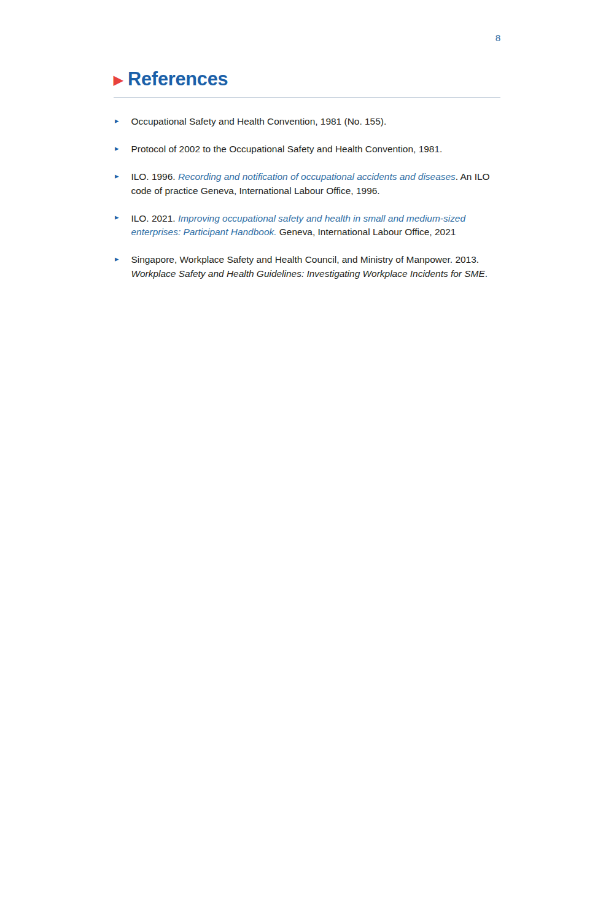8
▶References
Occupational Safety and Health Convention, 1981 (No. 155).
Protocol of 2002 to the Occupational Safety and Health Convention, 1981.
ILO. 1996. Recording and notification of occupational accidents and diseases. An ILO code of practice Geneva, International Labour Office, 1996.
ILO. 2021. Improving occupational safety and health in small and medium-sized enterprises: Participant Handbook. Geneva, International Labour Office, 2021
Singapore, Workplace Safety and Health Council, and Ministry of Manpower. 2013. Workplace Safety and Health Guidelines: Investigating Workplace Incidents for SME.